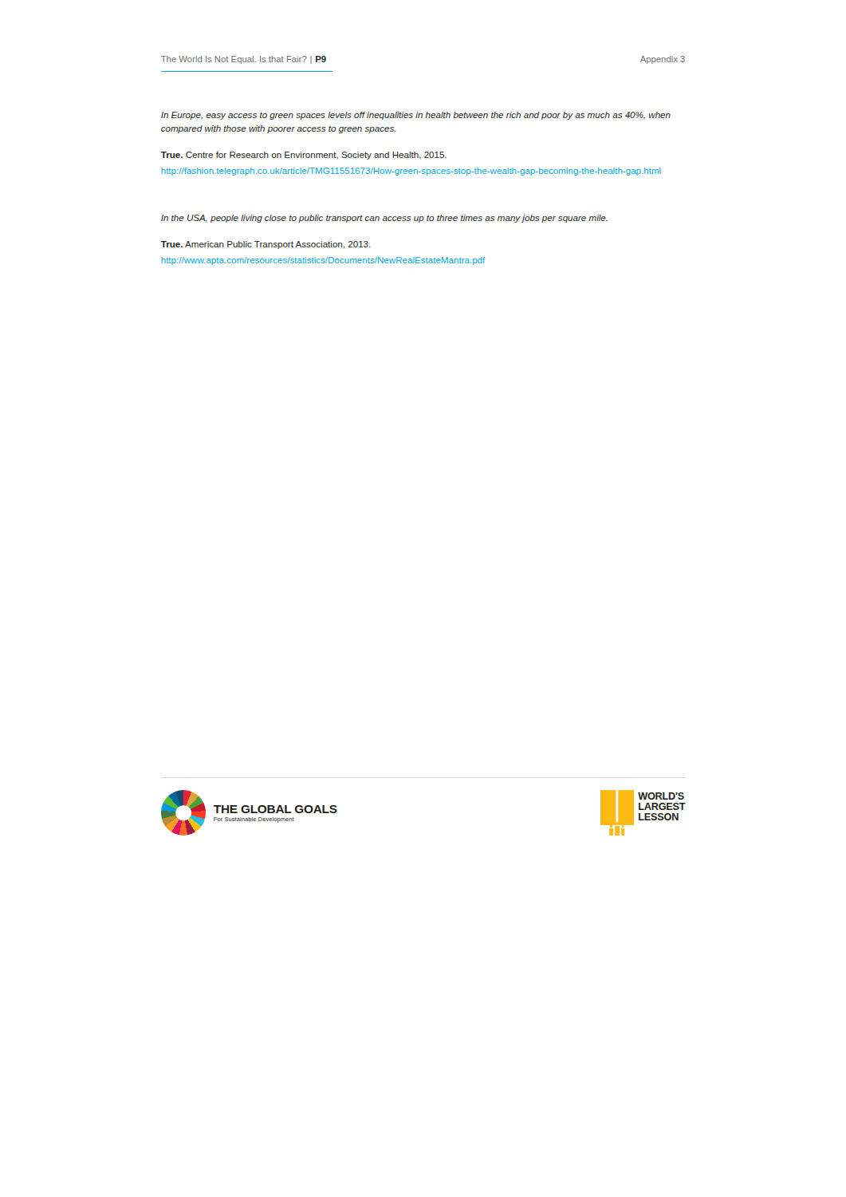The World Is Not Equal. Is that Fair?|P9
Appendix 3
In Europe, easy access to green spaces levels off inequalities in health between the rich and poor by as much as 40%, when compared with those with poorer access to green spaces.
True. Centre for Research on Environment, Society and Health, 2015.
http://fashion.telegraph.co.uk/article/TMG11551673/How-green-spaces-stop-the-wealth-gap-becoming-the-health-gap.html
In the USA, people living close to public transport can access up to three times as many jobs per square mile.
True. American Public Transport Association, 2013.
http://www.apta.com/resources/statistics/Documents/NewRealEstateMantra.pdf
THE GLOBAL GOALS
For Sustainable Development
WORLD'S
LARGEST
LESSON